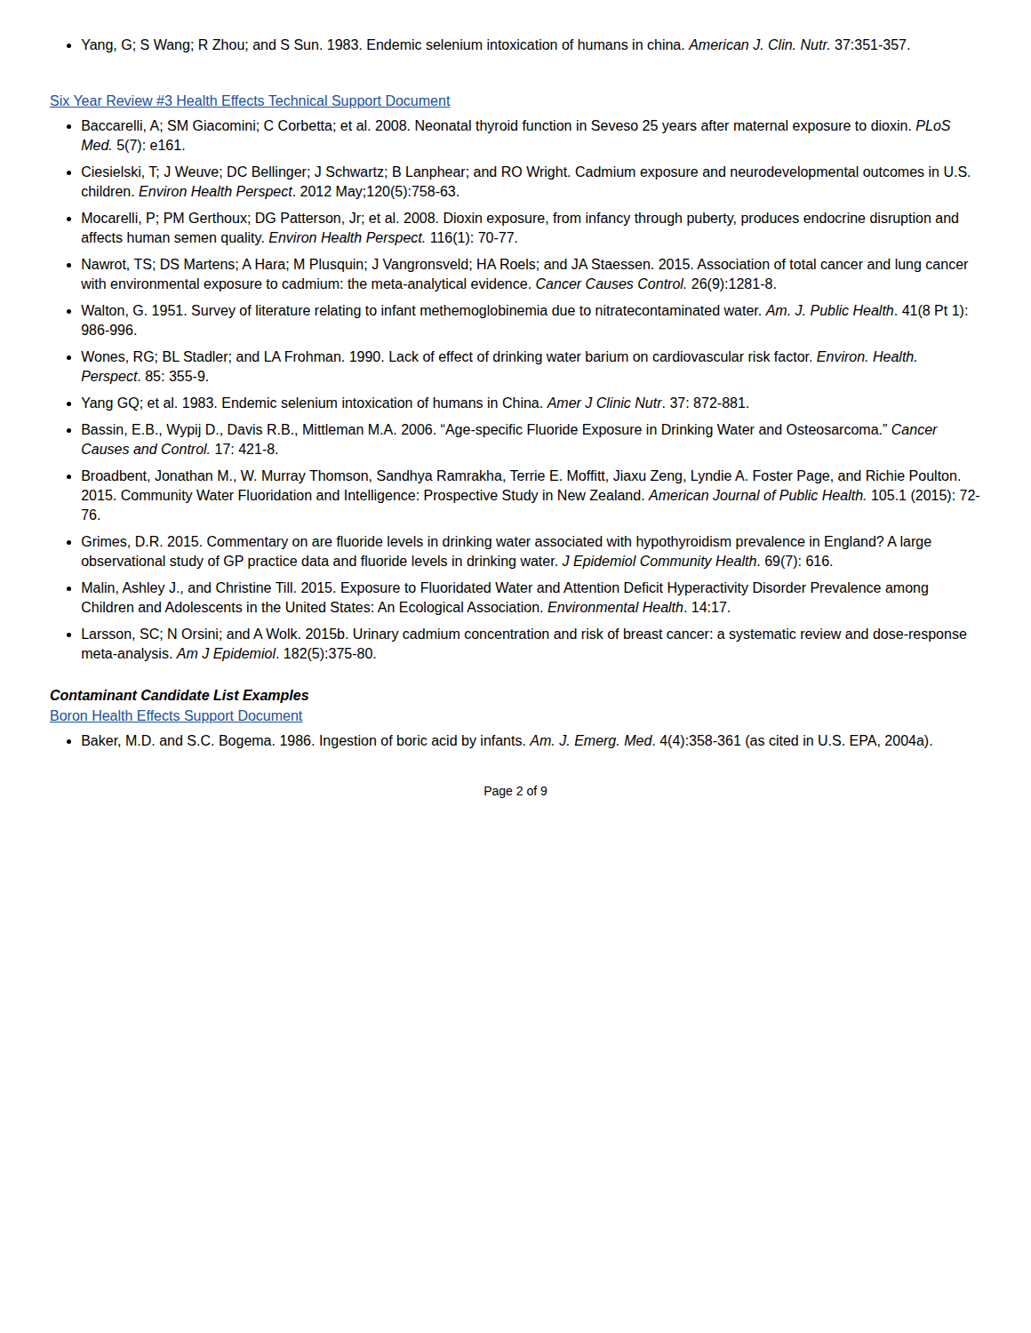Yang, G; S Wang; R Zhou; and S Sun. 1983. Endemic selenium intoxication of humans in china. American J. Clin. Nutr. 37:351-357.
Six Year Review #3 Health Effects Technical Support Document
Baccarelli, A; SM Giacomini; C Corbetta; et al. 2008. Neonatal thyroid function in Seveso 25 years after maternal exposure to dioxin. PLoS Med. 5(7): e161.
Ciesielski, T; J Weuve; DC Bellinger; J Schwartz; B Lanphear; and RO Wright. Cadmium exposure and neurodevelopmental outcomes in U.S. children. Environ Health Perspect. 2012 May;120(5):758-63.
Mocarelli, P; PM Gerthoux; DG Patterson, Jr; et al. 2008. Dioxin exposure, from infancy through puberty, produces endocrine disruption and affects human semen quality. Environ Health Perspect. 116(1): 70-77.
Nawrot, TS; DS Martens; A Hara; M Plusquin; J Vangronsveld; HA Roels; and JA Staessen. 2015. Association of total cancer and lung cancer with environmental exposure to cadmium: the meta-analytical evidence. Cancer Causes Control. 26(9):1281-8.
Walton, G. 1951. Survey of literature relating to infant methemoglobinemia due to nitratecontaminated water. Am. J. Public Health. 41(8 Pt 1): 986-996.
Wones, RG; BL Stadler; and LA Frohman. 1990. Lack of effect of drinking water barium on cardiovascular risk factor. Environ. Health. Perspect. 85: 355-9.
Yang GQ; et al. 1983. Endemic selenium intoxication of humans in China. Amer J Clinic Nutr. 37: 872-881.
Bassin, E.B., Wypij D., Davis R.B., Mittleman M.A. 2006. “Age-specific Fluoride Exposure in Drinking Water and Osteosarcoma.” Cancer Causes and Control. 17: 421-8.
Broadbent, Jonathan M., W. Murray Thomson, Sandhya Ramrakha, Terrie E. Moffitt, Jiaxu Zeng, Lyndie A. Foster Page, and Richie Poulton. 2015. Community Water Fluoridation and Intelligence: Prospective Study in New Zealand. American Journal of Public Health. 105.1 (2015): 72-76.
Grimes, D.R. 2015. Commentary on are fluoride levels in drinking water associated with hypothyroidism prevalence in England? A large observational study of GP practice data and fluoride levels in drinking water. J Epidemiol Community Health. 69(7): 616.
Malin, Ashley J., and Christine Till. 2015. Exposure to Fluoridated Water and Attention Deficit Hyperactivity Disorder Prevalence among Children and Adolescents in the United States: An Ecological Association. Environmental Health. 14:17.
Larsson, SC; N Orsini; and A Wolk. 2015b. Urinary cadmium concentration and risk of breast cancer: a systematic review and dose-response meta-analysis. Am J Epidemiol. 182(5):375-80.
Contaminant Candidate List Examples
Boron Health Effects Support Document
Baker, M.D. and S.C. Bogema. 1986. Ingestion of boric acid by infants. Am. J. Emerg. Med. 4(4):358-361 (as cited in U.S. EPA, 2004a).
Page 2 of 9